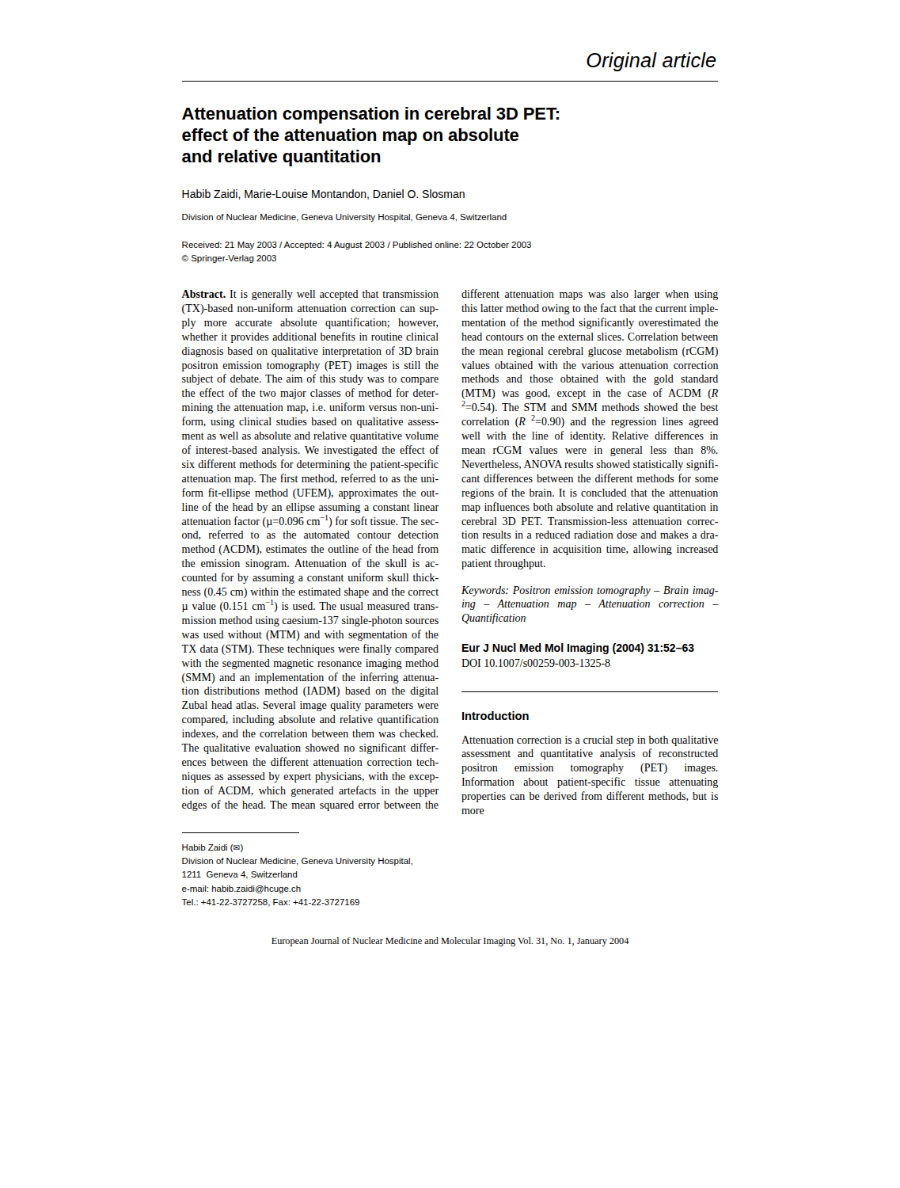Original article
Attenuation compensation in cerebral 3D PET:
effect of the attenuation map on absolute
and relative quantitation
Habib Zaidi, Marie-Louise Montandon, Daniel O. Slosman
Division of Nuclear Medicine, Geneva University Hospital, Geneva 4, Switzerland
Received: 21 May 2003 / Accepted: 4 August 2003 / Published online: 22 October 2003
© Springer-Verlag 2003
Abstract. It is generally well accepted that transmission (TX)-based non-uniform attenuation correction can supply more accurate absolute quantification; however, whether it provides additional benefits in routine clinical diagnosis based on qualitative interpretation of 3D brain positron emission tomography (PET) images is still the subject of debate. The aim of this study was to compare the effect of the two major classes of method for determining the attenuation map, i.e. uniform versus non-uniform, using clinical studies based on qualitative assessment as well as absolute and relative quantitative volume of interest-based analysis. We investigated the effect of six different methods for determining the patient-specific attenuation map. The first method, referred to as the uniform fit-ellipse method (UFEM), approximates the outline of the head by an ellipse assuming a constant linear attenuation factor (µ=0.096 cm−1) for soft tissue. The second, referred to as the automated contour detection method (ACDM), estimates the outline of the head from the emission sinogram. Attenuation of the skull is accounted for by assuming a constant uniform skull thickness (0.45 cm) within the estimated shape and the correct µ value (0.151 cm−1) is used. The usual measured transmission method using caesium-137 single-photon sources was used without (MTM) and with segmentation of the TX data (STM). These techniques were finally compared with the segmented magnetic resonance imaging method (SMM) and an implementation of the inferring attenuation distributions method (IADM) based on the digital Zubal head atlas. Several image quality parameters were compared, including absolute and relative quantification indexes, and the correlation between them was checked. The qualitative evaluation showed no significant differences between the different attenuation correction techniques as assessed by expert physicians, with the exception of ACDM, which generated artefacts in the upper edges of the head. The mean squared error between the different attenuation maps was also larger when using this latter method owing to the fact that the current implementation of the method significantly overestimated the head contours on the external slices. Correlation between the mean regional cerebral glucose metabolism (rCGM) values obtained with the various attenuation correction methods and those obtained with the gold standard (MTM) was good, except in the case of ACDM (R 2=0.54). The STM and SMM methods showed the best correlation (R 2=0.90) and the regression lines agreed well with the line of identity. Relative differences in mean rCGM values were in general less than 8%. Nevertheless, ANOVA results showed statistically significant differences between the different methods for some regions of the brain. It is concluded that the attenuation map influences both absolute and relative quantitation in cerebral 3D PET. Transmission-less attenuation correction results in a reduced radiation dose and makes a dramatic difference in acquisition time, allowing increased patient throughput.
Keywords: Positron emission tomography – Brain imaging – Attenuation map – Attenuation correction – Quantification
Eur J Nucl Med Mol Imaging (2004) 31:52–63
DOI 10.1007/s00259-003-1325-8
Introduction
Attenuation correction is a crucial step in both qualitative assessment and quantitative analysis of reconstructed positron emission tomography (PET) images. Information about patient-specific tissue attenuating properties can be derived from different methods, but is more
Habib Zaidi (✉)
Division of Nuclear Medicine, Geneva University Hospital,
1211 Geneva 4, Switzerland
e-mail: habib.zaidi@hcuge.ch
Tel.: +41-22-3727258, Fax: +41-22-3727169
European Journal of Nuclear Medicine and Molecular Imaging Vol. 31, No. 1, January 2004